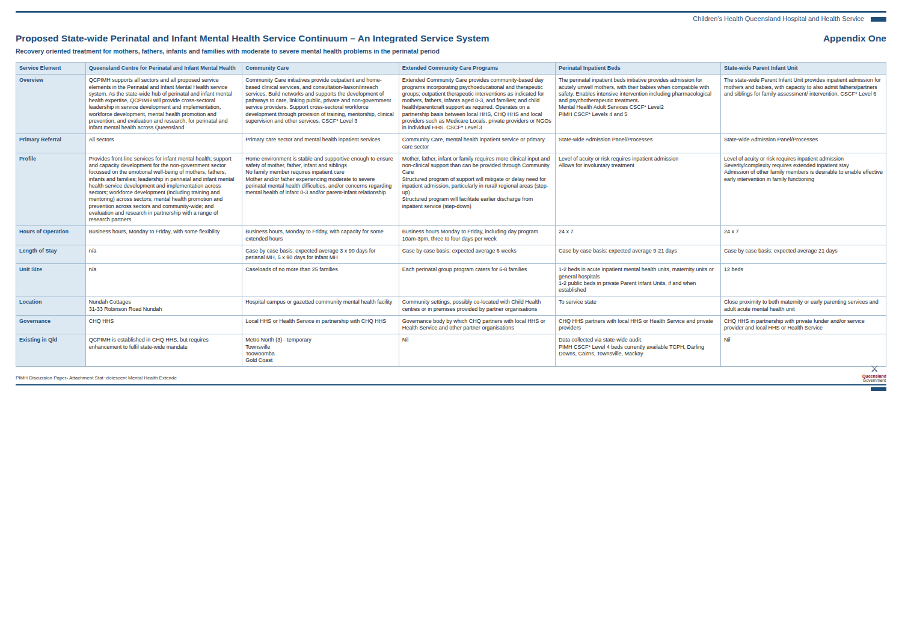Children's Health Queensland Hospital and Health Service
Proposed State-wide Perinatal and Infant Mental Health Service Continuum – An Integrated Service System
Appendix One
Recovery oriented treatment for mothers, fathers, infants and families with moderate to severe mental health problems in the perinatal period
| Service Element | Queensland Centre for Perinatal and Infant Mental Health | Community Care | Extended Community Care Programs | Perinatal Inpatient Beds | State-wide Parent Infant Unit |
| --- | --- | --- | --- | --- | --- |
| Overview | QCPIMH supports all sectors and all proposed service elements in the Perinatal and Infant Mental Health service system. As the state-wide hub of perinatal and infant mental health expertise, QCPIMH will provide cross-sectoral leadership in service development and implementation, workforce development, mental health promotion and prevention, and evaluation and research, for perinatal and infant mental health across Queensland | Community Care initiatives provide outpatient and home-based clinical services, and consultation-liaison/inreach services. Build networks and supports the development of pathways to care, linking public, private and non-government service providers. Support cross-sectoral workforce development through provision of training, mentorship, clinical supervision and other services. CSCF* Level 3 | Extended Community Care provides community-based day programs incorporating psychoeducational and therapeutic groups; outpatient therapeutic interventions as indicated for mothers, fathers, infants aged 0-3, and families; and child health/parentcraft support as required. Operates on a partnership basis between local HHS, CHQ HHS and local providers such as Medicare Locals, private providers or NGOs in individual HHS. CSCF* Level 3 | The perinatal inpatient beds initiative provides admission for acutely unwell mothers, with their babies when compatible with safety. Enables intensive intervention including pharmacological and psychotherapeutic treatment . Mental Health Adult Services CSCF* Level2 PIMH CSCF* Levels 4 and 5 | The state-wide Parent Infant Unit provides inpatient admission for mothers and babies, with capacity to also admit fathers/partners and siblings for family assessment/ intervention. CSCF* Level 6 |
| Primary Referral | All sectors | Primary care sector and mental health inpatient services | Community Care, mental health inpatient service or primary care sector | State-wide Admission Panel/Processes | State-wide Admission Panel/Processes |
| Profile | Provides front-line services for infant mental health; support and capacity development for the non-government sector focussed on the emotional well-being of mothers, fathers, infants and families; leadership in perinatal and infant mental health service development and implementation across sectors; workforce development (including training and mentoring) across sectors; mental health promotion and prevention across sectors and community-wide; and evaluation and research in partnership with a range of research partners | Home environment is stable and supportive enough to ensure safety of mother, father, infant and siblings No family member requires inpatient care Mother and/or father experiencing moderate to severe perinatal mental health difficulties, and/or concerns regarding mental health of infant 0-3 and/or parent-infant relationship | Mother, father, infant or family requires more clinical input and non-clinical support than can be provided through Community Care Structured program of support will mitigate or delay need for inpatient admission, particularly in rural/ regional areas (step-up) Structured program will facilitate earlier discharge from inpatient service (step-down) | Level of acuity or risk requires inpatient admission Allows for involuntary treatment | Level of acuity or risk requires inpatient admission Severity/complexity requires extended inpatient stay Admission of other family members is desirable to enable effective early intervention in family functioning |
| Hours of Operation | Business hours, Monday to Friday, with some flexibility | Business hours, Monday to Friday, with capacity for some extended hours | Business hours Monday to Friday, including day program 10am-3pm, three to four days per week | 24 x 7 | 24 x 7 |
| Length of Stay | n/a | Case by case basis: expected average 3 x 90 days for perianal MH, 5 x 90 days for infant MH | Case by case basis: expected average 6 weeks | Case by case basis: expected average 9-21 days | Case by case basis: expected average 21 days |
| Unit Size | n/a | Caseloads of no more than 25 families | Each perinatal group program caters for 6-8 families | 1-2 beds in acute inpatient mental health units, maternity units or general hospitals 1-2 public beds in private Parent Infant Units, if and when established | 12 beds |
| Location | Nundah Cottages 31-33 Robinson Road Nundah | Hospital campus or gazetted community mental health facility | Community settings, possibly co-located with Child Health centres or in premises provided by partner organisations | To service state | Close proximity to both maternity or early parenting services and adult acute mental health unit |
| Governance | CHQ HHS | Local HHS or Health Service in partnership with CHQ HHS | Governance body by which CHQ partners with local HHS or Health Service and other partner organisations | CHQ HHS partners with local HHS or Health Service and private providers | CHQ HHS in partnership with private funder and/or service provider and local HHS or Health Service |
| Existing in Qld | QCPIMH is established in CHQ HHS, but requires enhancement to fulfil state-wide mandate | Metro North (3) - temporary Townsville Toowoomba Gold Coast | Nil | Data collected via state-wide audit. PIMH CSCF* Level 4 beds currently available TCPH, Darling Downs, Cairns, Townsville, Mackay | Nil |
PIMH Discussion Paper- Attachment Stat~dolescent Mental Health Extende
⚔
Queensland
Government